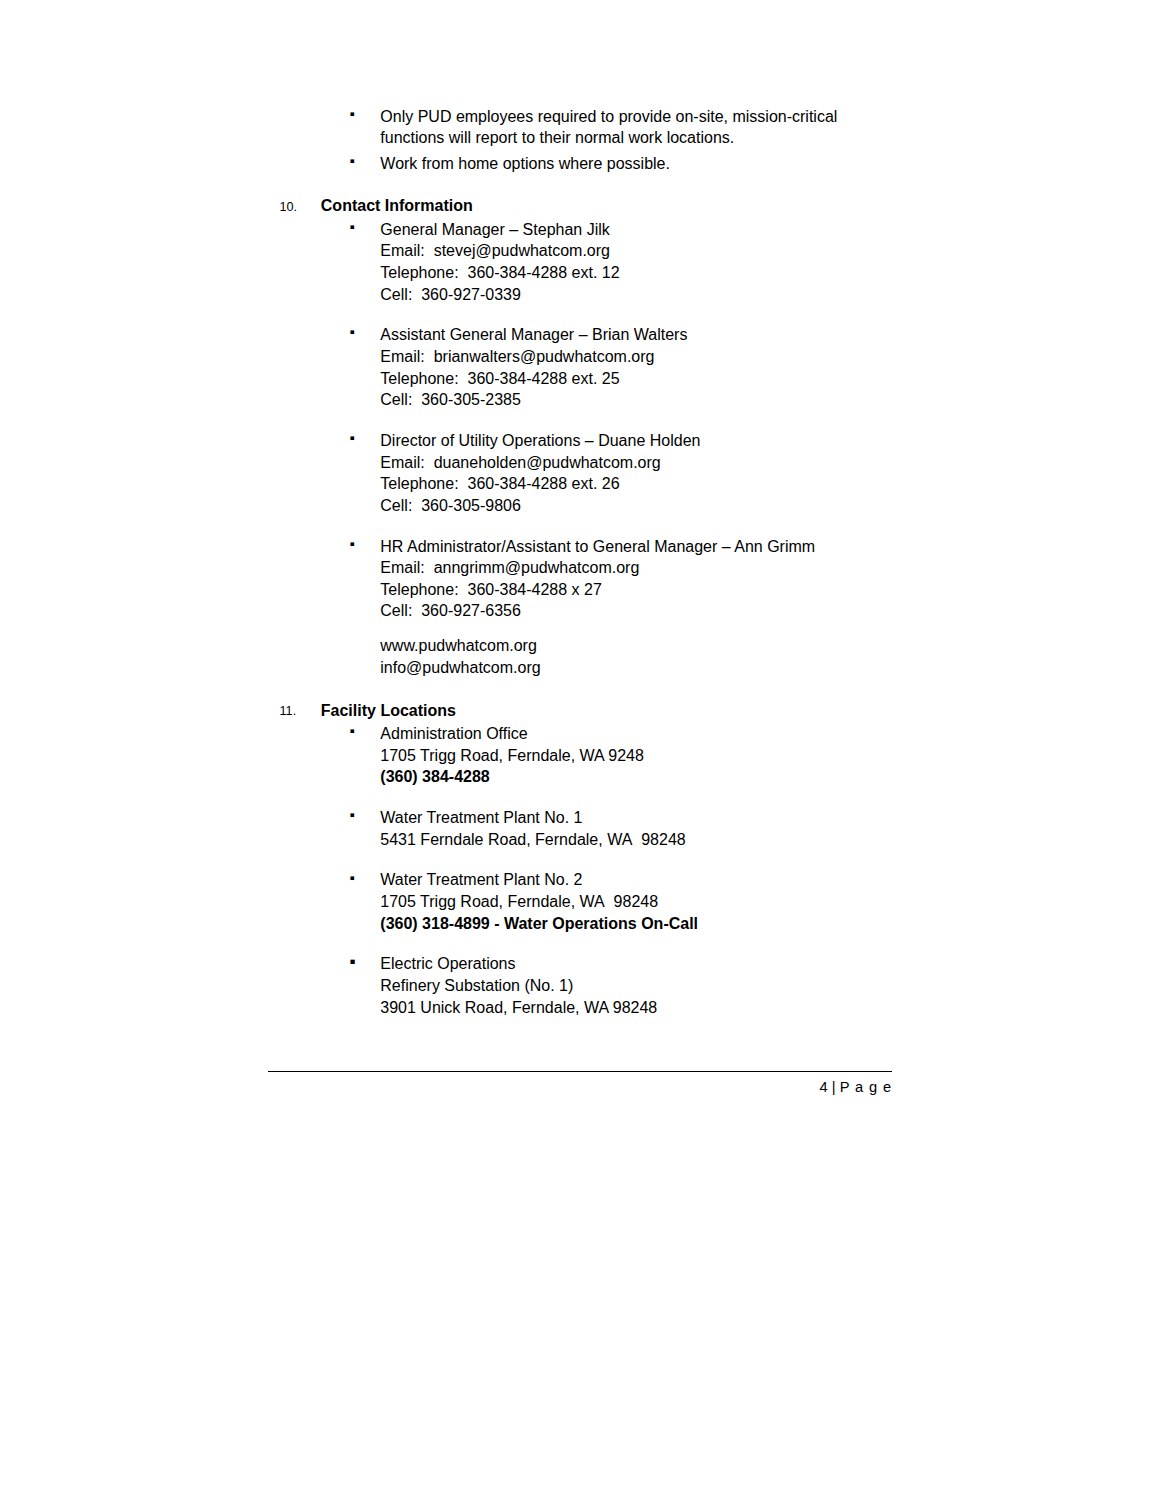Only PUD employees required to provide on-site, mission-critical functions will report to their normal work locations.
Work from home options where possible.
10. Contact Information
General Manager – Stephan Jilk Email: stevej@pudwhatcom.org Telephone: 360-384-4288 ext. 12 Cell: 360-927-0339
Assistant General Manager – Brian Walters Email: brianwalters@pudwhatcom.org Telephone: 360-384-4288 ext. 25 Cell: 360-305-2385
Director of Utility Operations – Duane Holden Email: duaneholden@pudwhatcom.org Telephone: 360-384-4288 ext. 26 Cell: 360-305-9806
HR Administrator/Assistant to General Manager – Ann Grimm Email: anngrimm@pudwhatcom.org Telephone: 360-384-4288 x 27 Cell: 360-927-6356
www.pudwhatcom.org info@pudwhatcom.org
11. Facility Locations
Administration Office 1705 Trigg Road, Ferndale, WA 9248 (360) 384-4288
Water Treatment Plant No. 1 5431 Ferndale Road, Ferndale, WA 98248
Water Treatment Plant No. 2 1705 Trigg Road, Ferndale, WA 98248 (360) 318-4899 - Water Operations On-Call
Electric Operations Refinery Substation (No. 1) 3901 Unick Road, Ferndale, WA 98248
4 | P a g e